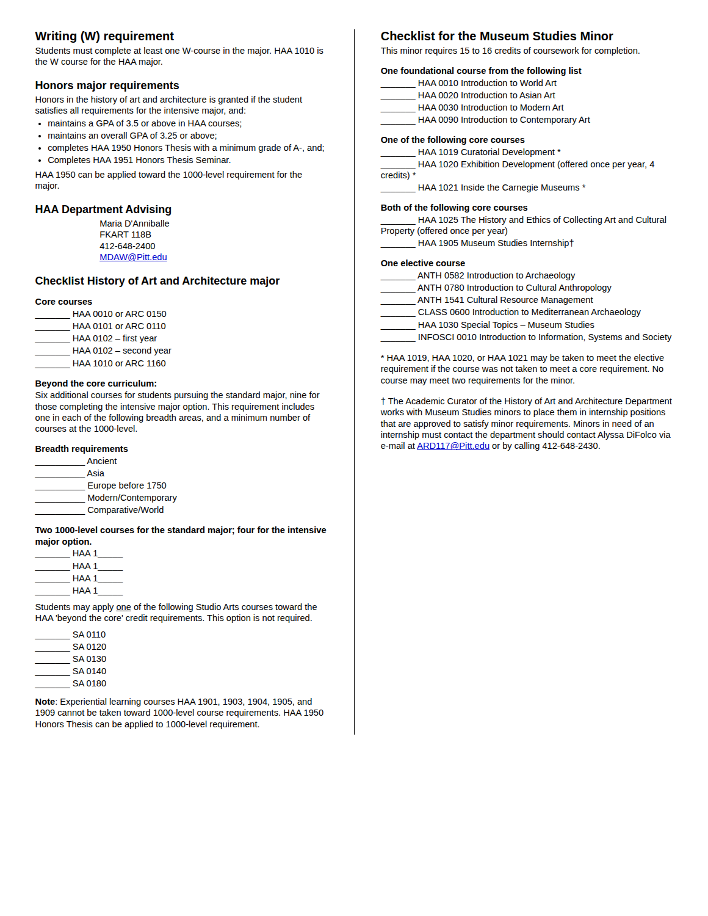Writing (W) requirement
Students must complete at least one W-course in the major. HAA 1010 is the W course for the HAA major.
Honors major requirements
Honors in the history of art and architecture is granted if the student satisfies all requirements for the intensive major, and:
maintains a GPA of 3.5 or above in HAA courses;
maintains an overall GPA of 3.25 or above;
completes HAA 1950 Honors Thesis with a minimum grade of A-, and;
Completes HAA 1951 Honors Thesis Seminar.
HAA 1950 can be applied toward the 1000-level requirement for the major.
HAA Department Advising
Maria D'Anniballe
FKART 118B
412-648-2400
MDAW@Pitt.edu
Checklist History of Art and Architecture major
Core courses
_______ HAA 0010 or ARC 0150
_______ HAA 0101 or ARC 0110
_______ HAA 0102 – first year
_______ HAA 0102 – second year
_______ HAA 1010 or ARC 1160
Beyond the core curriculum:
Six additional courses for students pursuing the standard major, nine for those completing the intensive major option. This requirement includes one in each of the following breadth areas, and a minimum number of courses at the 1000-level.
Breadth requirements
__________ Ancient
__________ Asia
__________ Europe before 1750
__________ Modern/Contemporary
__________ Comparative/World
Two 1000-level courses for the standard major; four for the intensive major option.
_______ HAA 1_____
_______ HAA 1_____
_______ HAA 1_____
_______ HAA 1_____
Students may apply one of the following Studio Arts courses toward the HAA 'beyond the core' credit requirements. This option is not required.
_______ SA 0110
_______ SA 0120
_______ SA 0130
_______ SA 0140
_______ SA 0180
Note: Experiential learning courses HAA 1901, 1903, 1904, 1905, and 1909 cannot be taken toward 1000-level course requirements. HAA 1950 Honors Thesis can be applied to 1000-level requirement.
Checklist for the Museum Studies Minor
This minor requires 15 to 16 credits of coursework for completion.
One foundational course from the following list
_______ HAA 0010 Introduction to World Art
_______ HAA 0020 Introduction to Asian Art
_______ HAA 0030 Introduction to Modern Art
_______ HAA 0090 Introduction to Contemporary Art
One of the following core courses
_______ HAA 1019 Curatorial Development *
_______ HAA 1020 Exhibition Development (offered once per year, 4 credits) *
_______ HAA 1021 Inside the Carnegie Museums *
Both of the following core courses
_______ HAA 1025 The History and Ethics of Collecting Art and Cultural Property (offered once per year)
_______ HAA 1905 Museum Studies Internship†
One elective course
_______ ANTH 0582 Introduction to Archaeology
_______ ANTH 0780 Introduction to Cultural Anthropology
_______ ANTH 1541 Cultural Resource Management
_______ CLASS 0600 Introduction to Mediterranean Archaeology
_______ HAA 1030 Special Topics – Museum Studies
_______ INFOSCI 0010 Introduction to Information, Systems and Society
* HAA 1019, HAA 1020, or HAA 1021 may be taken to meet the elective requirement if the course was not taken to meet a core requirement. No course may meet two requirements for the minor.
† The Academic Curator of the History of Art and Architecture Department works with Museum Studies minors to place them in internship positions that are approved to satisfy minor requirements. Minors in need of an internship must contact the department should contact Alyssa DiFolco via e-mail at ARD117@Pitt.edu or by calling 412-648-2430.